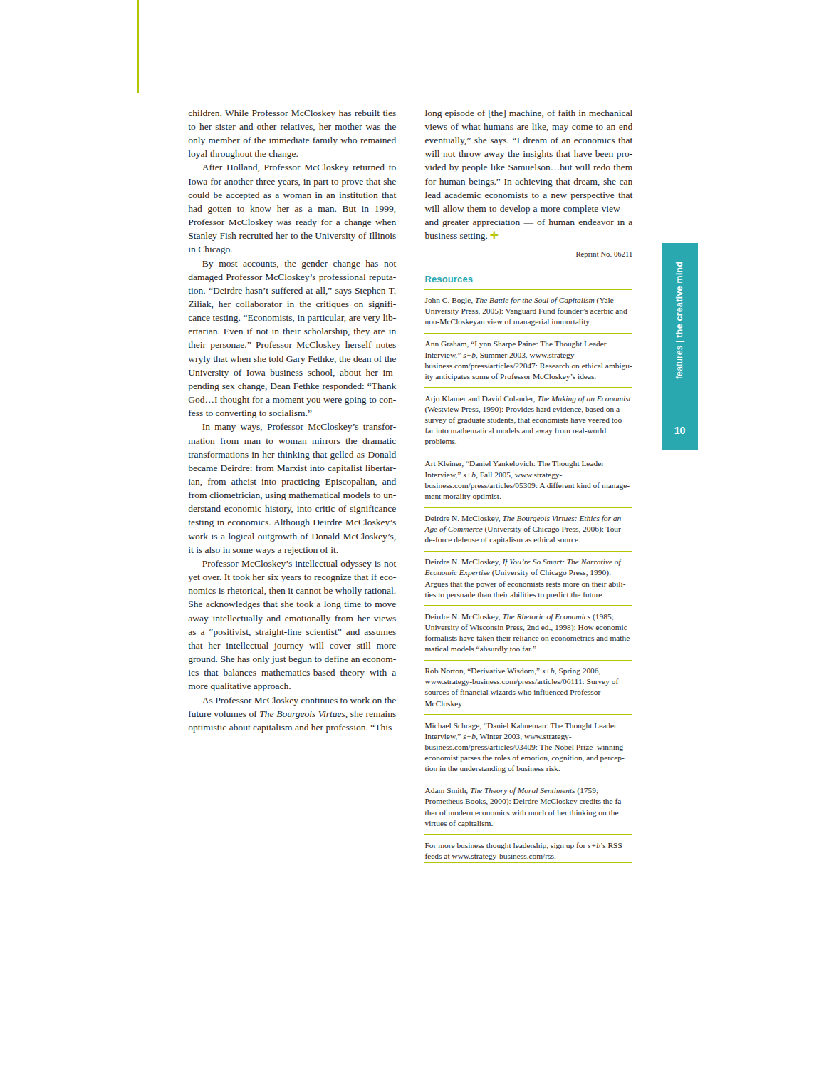features | the creative mind 10
children. While Professor McCloskey has rebuilt ties to her sister and other relatives, her mother was the only member of the immediate family who remained loyal throughout the change.
After Holland, Professor McCloskey returned to Iowa for another three years, in part to prove that she could be accepted as a woman in an institution that had gotten to know her as a man. But in 1999, Professor McCloskey was ready for a change when Stanley Fish recruited her to the University of Illinois in Chicago.
By most accounts, the gender change has not damaged Professor McCloskey’s professional reputation. “Deirdre hasn’t suffered at all,” says Stephen T. Ziliak, her collaborator in the critiques on significance testing. “Economists, in particular, are very libertarian. Even if not in their scholarship, they are in their personae.” Professor McCloskey herself notes wryly that when she told Gary Fethke, the dean of the University of Iowa business school, about her impending sex change, Dean Fethke responded: “Thank God…I thought for a moment you were going to confess to converting to socialism.”
In many ways, Professor McCloskey’s transformation from man to woman mirrors the dramatic transformations in her thinking that gelled as Donald became Deirdre: from Marxist into capitalist libertarian, from atheist into practicing Episcopalian, and from cliometrician, using mathematical models to understand economic history, into critic of significance testing in economics. Although Deirdre McCloskey’s work is a logical outgrowth of Donald McCloskey’s, it is also in some ways a rejection of it.
Professor McCloskey’s intellectual odyssey is not yet over. It took her six years to recognize that if economics is rhetorical, then it cannot be wholly rational. She acknowledges that she took a long time to move away intellectually and emotionally from her views as a “positivist, straight-line scientist” and assumes that her intellectual journey will cover still more ground. She has only just begun to define an economics that balances mathematics-based theory with a more qualitative approach.
As Professor McCloskey continues to work on the future volumes of The Bourgeois Virtues, she remains optimistic about capitalism and her profession. “This
long episode of [the] machine, of faith in mechanical views of what humans are like, may come to an end eventually,” she says. “I dream of an economics that will not throw away the insights that have been provided by people like Samuelson…but will redo them for human beings.” In achieving that dream, she can lead academic economists to a new perspective that will allow them to develop a more complete view — and greater appreciation — of human endeavor in a business setting. ✛
Reprint No. 06211
Resources
John C. Bogle, The Battle for the Soul of Capitalism (Yale University Press, 2005): Vanguard Fund founder’s acerbic and non-McCloskeyan view of managerial immortality.
Ann Graham, “Lynn Sharpe Paine: The Thought Leader Interview,” s+b, Summer 2003, www.strategy-business.com/press/articles/22047: Research on ethical ambiguity anticipates some of Professor McCloskey’s ideas.
Arjo Klamer and David Colander, The Making of an Economist (Westview Press, 1990): Provides hard evidence, based on a survey of graduate students, that economists have veered too far into mathematical models and away from real-world problems.
Art Kleiner, “Daniel Yankelovich: The Thought Leader Interview,” s+b, Fall 2005, www.strategy-business.com/press/articles/05309: A different kind of management morality optimist.
Deirdre N. McCloskey, The Bourgeois Virtues: Ethics for an Age of Commerce (University of Chicago Press, 2006): Tour-de-force defense of capitalism as ethical source.
Deirdre N. McCloskey, If You’re So Smart: The Narrative of Economic Expertise (University of Chicago Press, 1990): Argues that the power of economists rests more on their abilities to persuade than their abilities to predict the future.
Deirdre N. McCloskey, The Rhetoric of Economics (1985; University of Wisconsin Press, 2nd ed., 1998): How economic formalists have taken their reliance on econometrics and mathematical models “absurdly too far.”
Rob Norton, “Derivative Wisdom,” s+b, Spring 2006, www.strategy-business.com/press/articles/06111: Survey of sources of financial wizards who influenced Professor McCloskey.
Michael Schrage, “Daniel Kahneman: The Thought Leader Interview,” s+b, Winter 2003, www.strategy-business.com/press/articles/03409: The Nobel Prize–winning economist parses the roles of emotion, cognition, and perception in the understanding of business risk.
Adam Smith, The Theory of Moral Sentiments (1759; Prometheus Books, 2000): Deirdre McCloskey credits the father of modern economics with much of her thinking on the virtues of capitalism.
For more business thought leadership, sign up for s+b’s RSS feeds at www.strategy-business.com/rss.